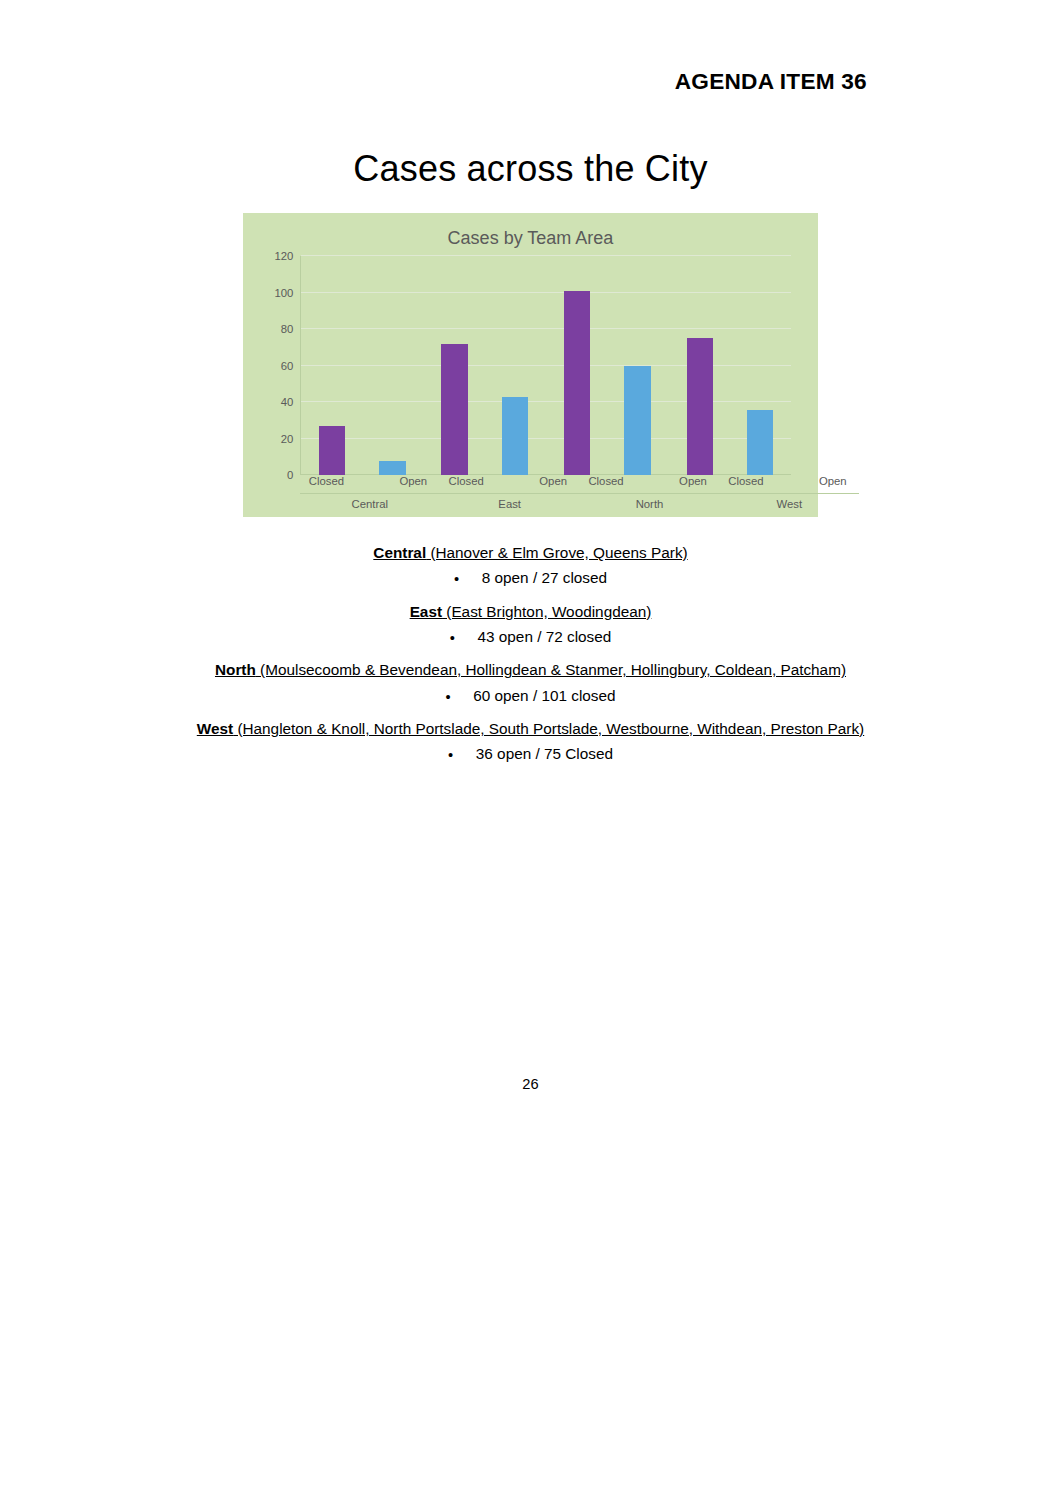AGENDA ITEM 36
Cases across the City
Cases by Team Area
120
100
80
60
40
20
0
Closed Open
Central
Closed Open
East
Closed Open
North
Closed Open
West
Central (Hanover & Elm Grove, Queens Park)
8 open / 27 closed
East (East Brighton, Woodingdean)
43 open / 72 closed
North (Moulsecoomb & Bevendean, Hollingdean & Stanmer, Hollingbury, Coldean, Patcham)
60 open / 101 closed
West (Hangleton & Knoll, North Portslade, South Portslade, Westbourne, Withdean, Preston Park)
36 open / 75 Closed
26